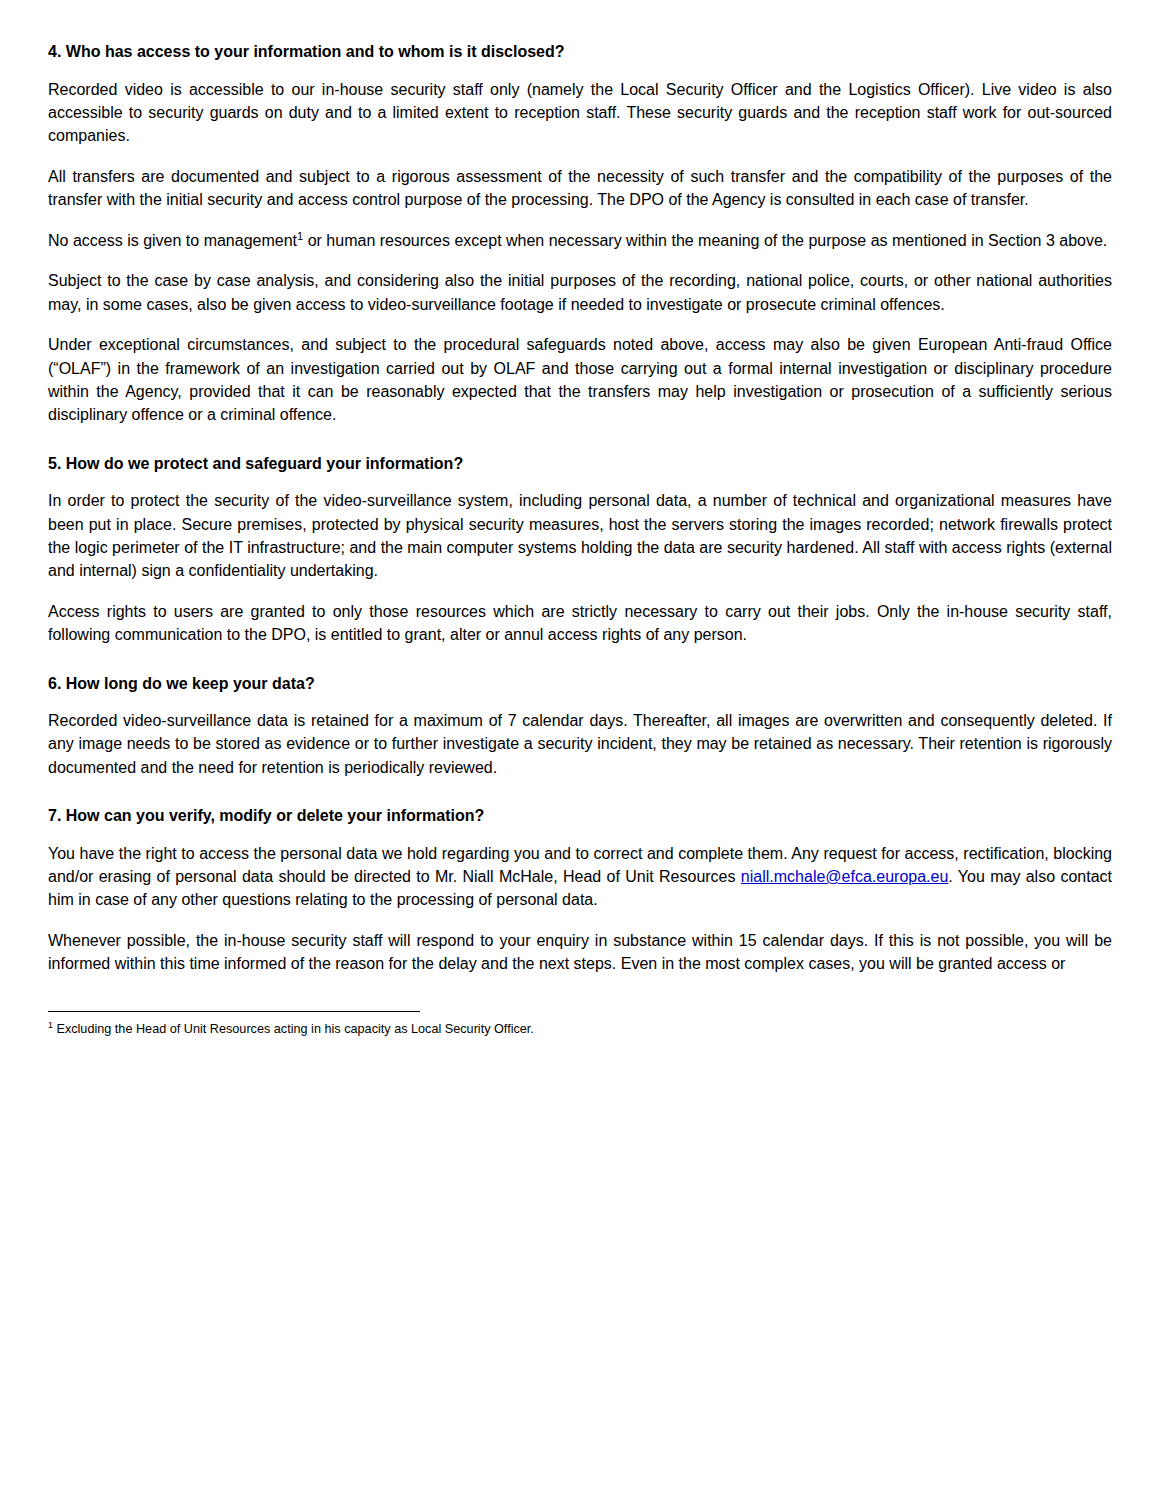4. Who has access to your information and to whom is it disclosed?
Recorded video is accessible to our in-house security staff only (namely the Local Security Officer and the Logistics Officer). Live video is also accessible to security guards on duty and to a limited extent to reception staff. These security guards and the reception staff work for out-sourced companies.
All transfers are documented and subject to a rigorous assessment of the necessity of such transfer and the compatibility of the purposes of the transfer with the initial security and access control purpose of the processing. The DPO of the Agency is consulted in each case of transfer.
No access is given to management1 or human resources except when necessary within the meaning of the purpose as mentioned in Section 3 above.
Subject to the case by case analysis, and considering also the initial purposes of the recording, national police, courts, or other national authorities may, in some cases, also be given access to video-surveillance footage if needed to investigate or prosecute criminal offences.
Under exceptional circumstances, and subject to the procedural safeguards noted above, access may also be given European Anti-fraud Office (“OLAF”) in the framework of an investigation carried out by OLAF and those carrying out a formal internal investigation or disciplinary procedure within the Agency, provided that it can be reasonably expected that the transfers may help investigation or prosecution of a sufficiently serious disciplinary offence or a criminal offence.
5. How do we protect and safeguard your information?
In order to protect the security of the video-surveillance system, including personal data, a number of technical and organizational measures have been put in place. Secure premises, protected by physical security measures, host the servers storing the images recorded; network firewalls protect the logic perimeter of the IT infrastructure; and the main computer systems holding the data are security hardened. All staff with access rights (external and internal) sign a confidentiality undertaking.
Access rights to users are granted to only those resources which are strictly necessary to carry out their jobs. Only the in-house security staff, following communication to the DPO, is entitled to grant, alter or annul access rights of any person.
6. How long do we keep your data?
Recorded video-surveillance data is retained for a maximum of 7 calendar days. Thereafter, all images are overwritten and consequently deleted. If any image needs to be stored as evidence or to further investigate a security incident, they may be retained as necessary. Their retention is rigorously documented and the need for retention is periodically reviewed.
7. How can you verify, modify or delete your information?
You have the right to access the personal data we hold regarding you and to correct and complete them. Any request for access, rectification, blocking and/or erasing of personal data should be directed to Mr. Niall McHale, Head of Unit Resources niall.mchale@efca.europa.eu. You may also contact him in case of any other questions relating to the processing of personal data.
Whenever possible, the in-house security staff will respond to your enquiry in substance within 15 calendar days. If this is not possible, you will be informed within this time informed of the reason for the delay and the next steps. Even in the most complex cases, you will be granted access or
1 Excluding the Head of Unit Resources acting in his capacity as Local Security Officer.